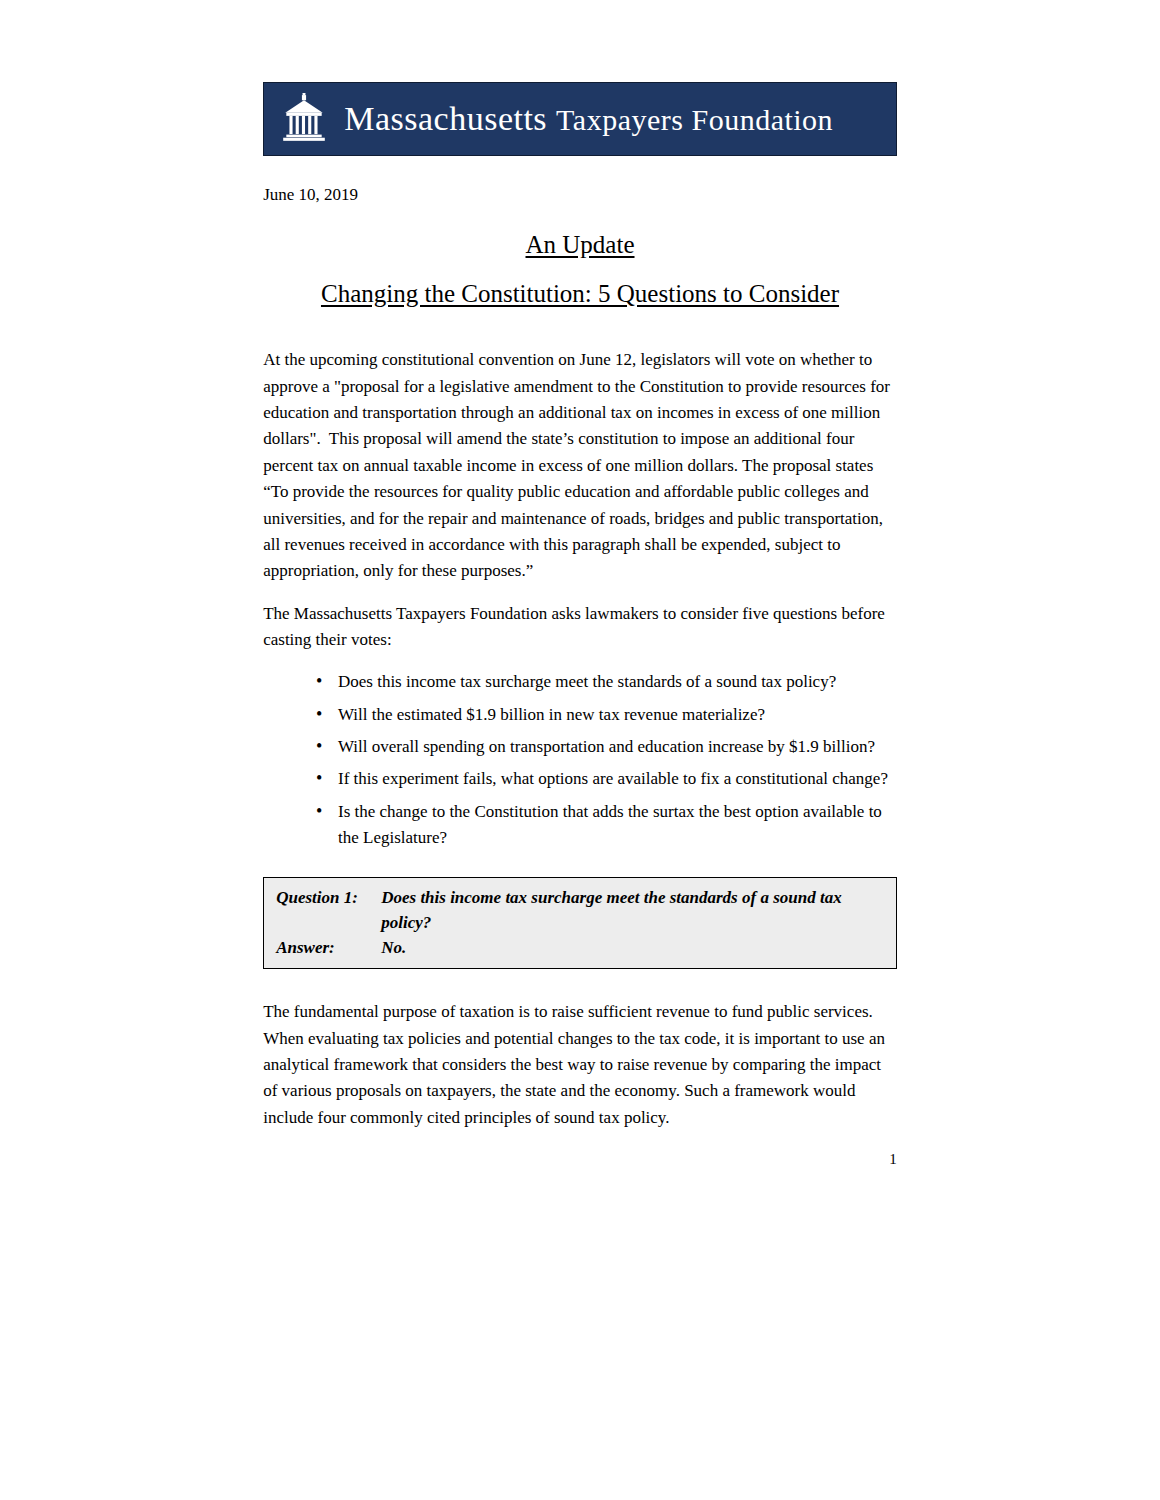Massachusetts Taxpayers Foundation
June 10, 2019
An Update
Changing the Constitution: 5 Questions to Consider
At the upcoming constitutional convention on June 12, legislators will vote on whether to approve a "proposal for a legislative amendment to the Constitution to provide resources for education and transportation through an additional tax on incomes in excess of one million dollars". This proposal will amend the state’s constitution to impose an additional four percent tax on annual taxable income in excess of one million dollars. The proposal states “To provide the resources for quality public education and affordable public colleges and universities, and for the repair and maintenance of roads, bridges and public transportation, all revenues received in accordance with this paragraph shall be expended, subject to appropriation, only for these purposes.”
The Massachusetts Taxpayers Foundation asks lawmakers to consider five questions before casting their votes:
Does this income tax surcharge meet the standards of a sound tax policy?
Will the estimated $1.9 billion in new tax revenue materialize?
Will overall spending on transportation and education increase by $1.9 billion?
If this experiment fails, what options are available to fix a constitutional change?
Is the change to the Constitution that adds the surtax the best option available to the Legislature?
Question 1:
Does this income tax surcharge meet the standards of a sound tax policy?
Answer:
No.
The fundamental purpose of taxation is to raise sufficient revenue to fund public services. When evaluating tax policies and potential changes to the tax code, it is important to use an analytical framework that considers the best way to raise revenue by comparing the impact of various proposals on taxpayers, the state and the economy. Such a framework would include four commonly cited principles of sound tax policy.
1